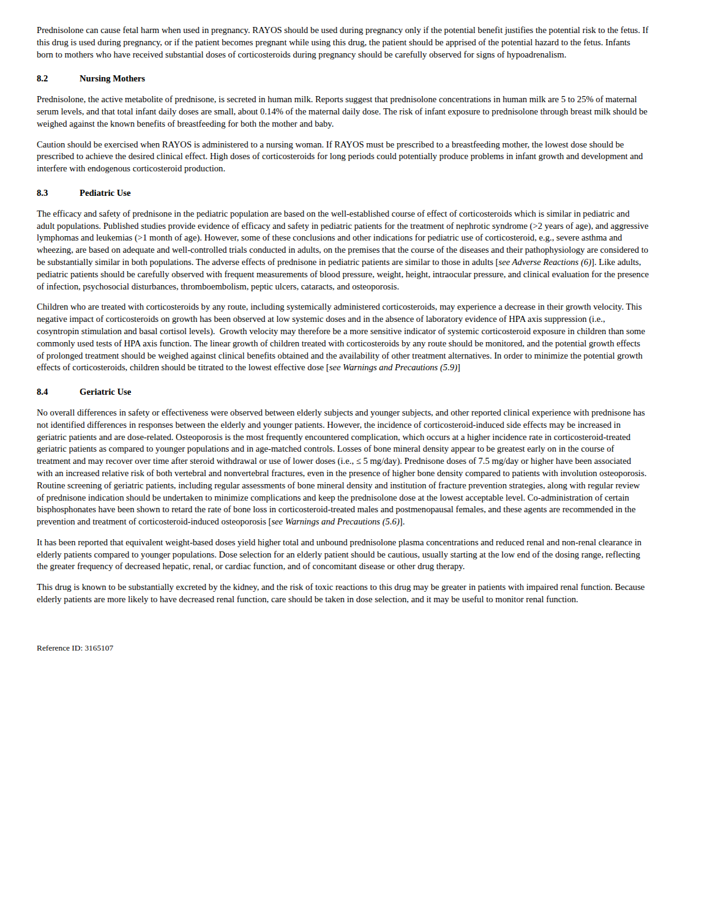Prednisolone can cause fetal harm when used in pregnancy. RAYOS should be used during pregnancy only if the potential benefit justifies the potential risk to the fetus. If this drug is used during pregnancy, or if the patient becomes pregnant while using this drug, the patient should be apprised of the potential hazard to the fetus. Infants born to mothers who have received substantial doses of corticosteroids during pregnancy should be carefully observed for signs of hypoadrenalism.
8.2 Nursing Mothers
Prednisolone, the active metabolite of prednisone, is secreted in human milk. Reports suggest that prednisolone concentrations in human milk are 5 to 25% of maternal serum levels, and that total infant daily doses are small, about 0.14% of the maternal daily dose. The risk of infant exposure to prednisolone through breast milk should be weighed against the known benefits of breastfeeding for both the mother and baby.
Caution should be exercised when RAYOS is administered to a nursing woman. If RAYOS must be prescribed to a breastfeeding mother, the lowest dose should be prescribed to achieve the desired clinical effect. High doses of corticosteroids for long periods could potentially produce problems in infant growth and development and interfere with endogenous corticosteroid production.
8.3 Pediatric Use
The efficacy and safety of prednisone in the pediatric population are based on the well-established course of effect of corticosteroids which is similar in pediatric and adult populations. Published studies provide evidence of efficacy and safety in pediatric patients for the treatment of nephrotic syndrome (>2 years of age), and aggressive lymphomas and leukemias (>1 month of age). However, some of these conclusions and other indications for pediatric use of corticosteroid, e.g., severe asthma and wheezing, are based on adequate and well-controlled trials conducted in adults, on the premises that the course of the diseases and their pathophysiology are considered to be substantially similar in both populations. The adverse effects of prednisone in pediatric patients are similar to those in adults [see Adverse Reactions (6)]. Like adults, pediatric patients should be carefully observed with frequent measurements of blood pressure, weight, height, intraocular pressure, and clinical evaluation for the presence of infection, psychosocial disturbances, thromboembolism, peptic ulcers, cataracts, and osteoporosis.
Children who are treated with corticosteroids by any route, including systemically administered corticosteroids, may experience a decrease in their growth velocity. This negative impact of corticosteroids on growth has been observed at low systemic doses and in the absence of laboratory evidence of HPA axis suppression (i.e., cosyntropin stimulation and basal cortisol levels). Growth velocity may therefore be a more sensitive indicator of systemic corticosteroid exposure in children than some commonly used tests of HPA axis function. The linear growth of children treated with corticosteroids by any route should be monitored, and the potential growth effects of prolonged treatment should be weighed against clinical benefits obtained and the availability of other treatment alternatives. In order to minimize the potential growth effects of corticosteroids, children should be titrated to the lowest effective dose [see Warnings and Precautions (5.9)]
8.4 Geriatric Use
No overall differences in safety or effectiveness were observed between elderly subjects and younger subjects, and other reported clinical experience with prednisone has not identified differences in responses between the elderly and younger patients. However, the incidence of corticosteroid-induced side effects may be increased in geriatric patients and are dose-related. Osteoporosis is the most frequently encountered complication, which occurs at a higher incidence rate in corticosteroid-treated geriatric patients as compared to younger populations and in age-matched controls. Losses of bone mineral density appear to be greatest early on in the course of treatment and may recover over time after steroid withdrawal or use of lower doses (i.e., ≤ 5 mg/day). Prednisone doses of 7.5 mg/day or higher have been associated with an increased relative risk of both vertebral and nonvertebral fractures, even in the presence of higher bone density compared to patients with involution osteoporosis. Routine screening of geriatric patients, including regular assessments of bone mineral density and institution of fracture prevention strategies, along with regular review of prednisone indication should be undertaken to minimize complications and keep the prednisolone dose at the lowest acceptable level. Co-administration of certain bisphosphonates have been shown to retard the rate of bone loss in corticosteroid-treated males and postmenopausal females, and these agents are recommended in the prevention and treatment of corticosteroid-induced osteoporosis [see Warnings and Precautions (5.6)].
It has been reported that equivalent weight-based doses yield higher total and unbound prednisolone plasma concentrations and reduced renal and non-renal clearance in elderly patients compared to younger populations. Dose selection for an elderly patient should be cautious, usually starting at the low end of the dosing range, reflecting the greater frequency of decreased hepatic, renal, or cardiac function, and of concomitant disease or other drug therapy.
This drug is known to be substantially excreted by the kidney, and the risk of toxic reactions to this drug may be greater in patients with impaired renal function. Because elderly patients are more likely to have decreased renal function, care should be taken in dose selection, and it may be useful to monitor renal function.
Reference ID: 3165107